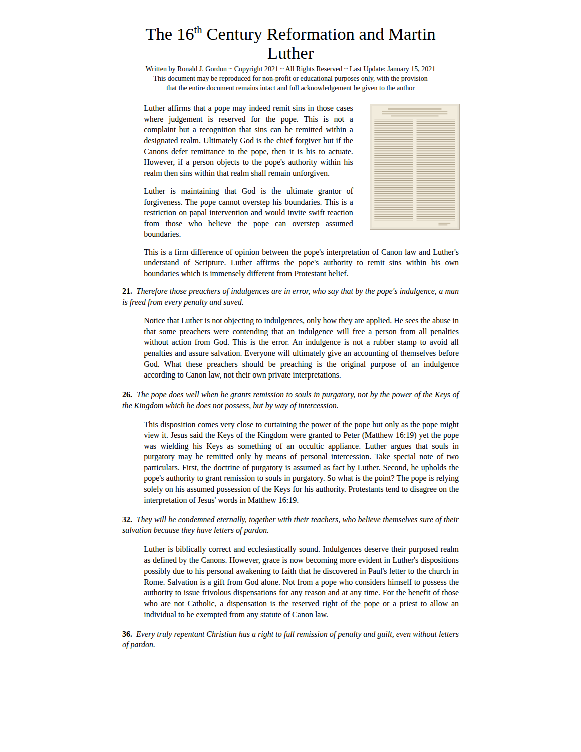The 16th Century Reformation and Martin Luther
Written by Ronald J. Gordon ~ Copyright 2021 ~ All Rights Reserved ~ Last Update: January 15, 2021
This document may be reproduced for non-profit or educational purposes only, with the provision
that the entire document remains intact and full acknowledgement be given to the author
Luther affirms that a pope may indeed remit sins in those cases where judgement is reserved for the pope. This is not a complaint but a recognition that sins can be remitted within a designated realm. Ultimately God is the chief forgiver but if the Canons defer remittance to the pope, then it is his to actuate. However, if a person objects to the pope's authority within his realm then sins within that realm shall remain unforgiven.
Luther is maintaining that God is the ultimate grantor of forgiveness. The pope cannot overstep his boundaries. This is a restriction on papal intervention and would invite swift reaction from those who believe the pope can overstep assumed boundaries.
This is a firm difference of opinion between the pope's interpretation of Canon law and Luther's understand of Scripture. Luther affirms the pope's authority to remit sins within his own boundaries which is immensely different from Protestant belief.
21. Therefore those preachers of indulgences are in error, who say that by the pope's indulgence, a man is freed from every penalty and saved.
Notice that Luther is not objecting to indulgences, only how they are applied. He sees the abuse in that some preachers were contending that an indulgence will free a person from all penalties without action from God. This is the error. An indulgence is not a rubber stamp to avoid all penalties and assure salvation. Everyone will ultimately give an accounting of themselves before God. What these preachers should be preaching is the original purpose of an indulgence according to Canon law, not their own private interpretations.
26. The pope does well when he grants remission to souls in purgatory, not by the power of the Keys of the Kingdom which he does not possess, but by way of intercession.
This disposition comes very close to curtaining the power of the pope but only as the pope might view it. Jesus said the Keys of the Kingdom were granted to Peter (Matthew 16:19) yet the pope was wielding his Keys as something of an occultic appliance. Luther argues that souls in purgatory may be remitted only by means of personal intercession. Take special note of two particulars. First, the doctrine of purgatory is assumed as fact by Luther. Second, he upholds the pope's authority to grant remission to souls in purgatory. So what is the point? The pope is relying solely on his assumed possession of the Keys for his authority. Protestants tend to disagree on the interpretation of Jesus' words in Matthew 16:19.
32. They will be condemned eternally, together with their teachers, who believe themselves sure of their salvation because they have letters of pardon.
Luther is biblically correct and ecclesiastically sound. Indulgences deserve their purposed realm as defined by the Canons. However, grace is now becoming more evident in Luther's dispositions possibly due to his personal awakening to faith that he discovered in Paul's letter to the church in Rome. Salvation is a gift from God alone. Not from a pope who considers himself to possess the authority to issue frivolous dispensations for any reason and at any time. For the benefit of those who are not Catholic, a dispensation is the reserved right of the pope or a priest to allow an individual to be exempted from any statute of Canon law.
36. Every truly repentant Christian has a right to full remission of penalty and guilt, even without letters of pardon.